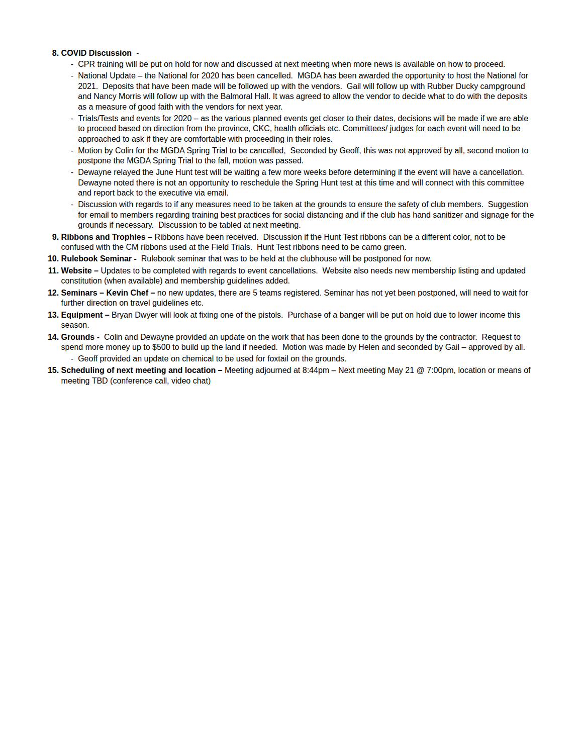COVID Discussion -
CPR training will be put on hold for now and discussed at next meeting when more news is available on how to proceed.
National Update – the National for 2020 has been cancelled. MGDA has been awarded the opportunity to host the National for 2021. Deposits that have been made will be followed up with the vendors. Gail will follow up with Rubber Ducky campground and Nancy Morris will follow up with the Balmoral Hall. It was agreed to allow the vendor to decide what to do with the deposits as a measure of good faith with the vendors for next year.
Trials/Tests and events for 2020 – as the various planned events get closer to their dates, decisions will be made if we are able to proceed based on direction from the province, CKC, health officials etc. Committees/ judges for each event will need to be approached to ask if they are comfortable with proceeding in their roles.
Motion by Colin for the MGDA Spring Trial to be cancelled, Seconded by Geoff, this was not approved by all, second motion to postpone the MGDA Spring Trial to the fall, motion was passed.
Dewayne relayed the June Hunt test will be waiting a few more weeks before determining if the event will have a cancellation. Dewayne noted there is not an opportunity to reschedule the Spring Hunt test at this time and will connect with this committee and report back to the executive via email.
Discussion with regards to if any measures need to be taken at the grounds to ensure the safety of club members. Suggestion for email to members regarding training best practices for social distancing and if the club has hand sanitizer and signage for the grounds if necessary. Discussion to be tabled at next meeting.
Ribbons and Trophies – Ribbons have been received. Discussion if the Hunt Test ribbons can be a different color, not to be confused with the CM ribbons used at the Field Trials. Hunt Test ribbons need to be camo green.
Rulebook Seminar - Rulebook seminar that was to be held at the clubhouse will be postponed for now.
Website – Updates to be completed with regards to event cancellations. Website also needs new membership listing and updated constitution (when available) and membership guidelines added.
Seminars – Kevin Chef – no new updates, there are 5 teams registered. Seminar has not yet been postponed, will need to wait for further direction on travel guidelines etc.
Equipment – Bryan Dwyer will look at fixing one of the pistols. Purchase of a banger will be put on hold due to lower income this season.
Grounds - Colin and Dewayne provided an update on the work that has been done to the grounds by the contractor. Request to spend more money up to $500 to build up the land if needed. Motion was made by Helen and seconded by Gail – approved by all.
Geoff provided an update on chemical to be used for foxtail on the grounds.
Scheduling of next meeting and location – Meeting adjourned at 8:44pm – Next meeting May 21 @ 7:00pm, location or means of meeting TBD (conference call, video chat)